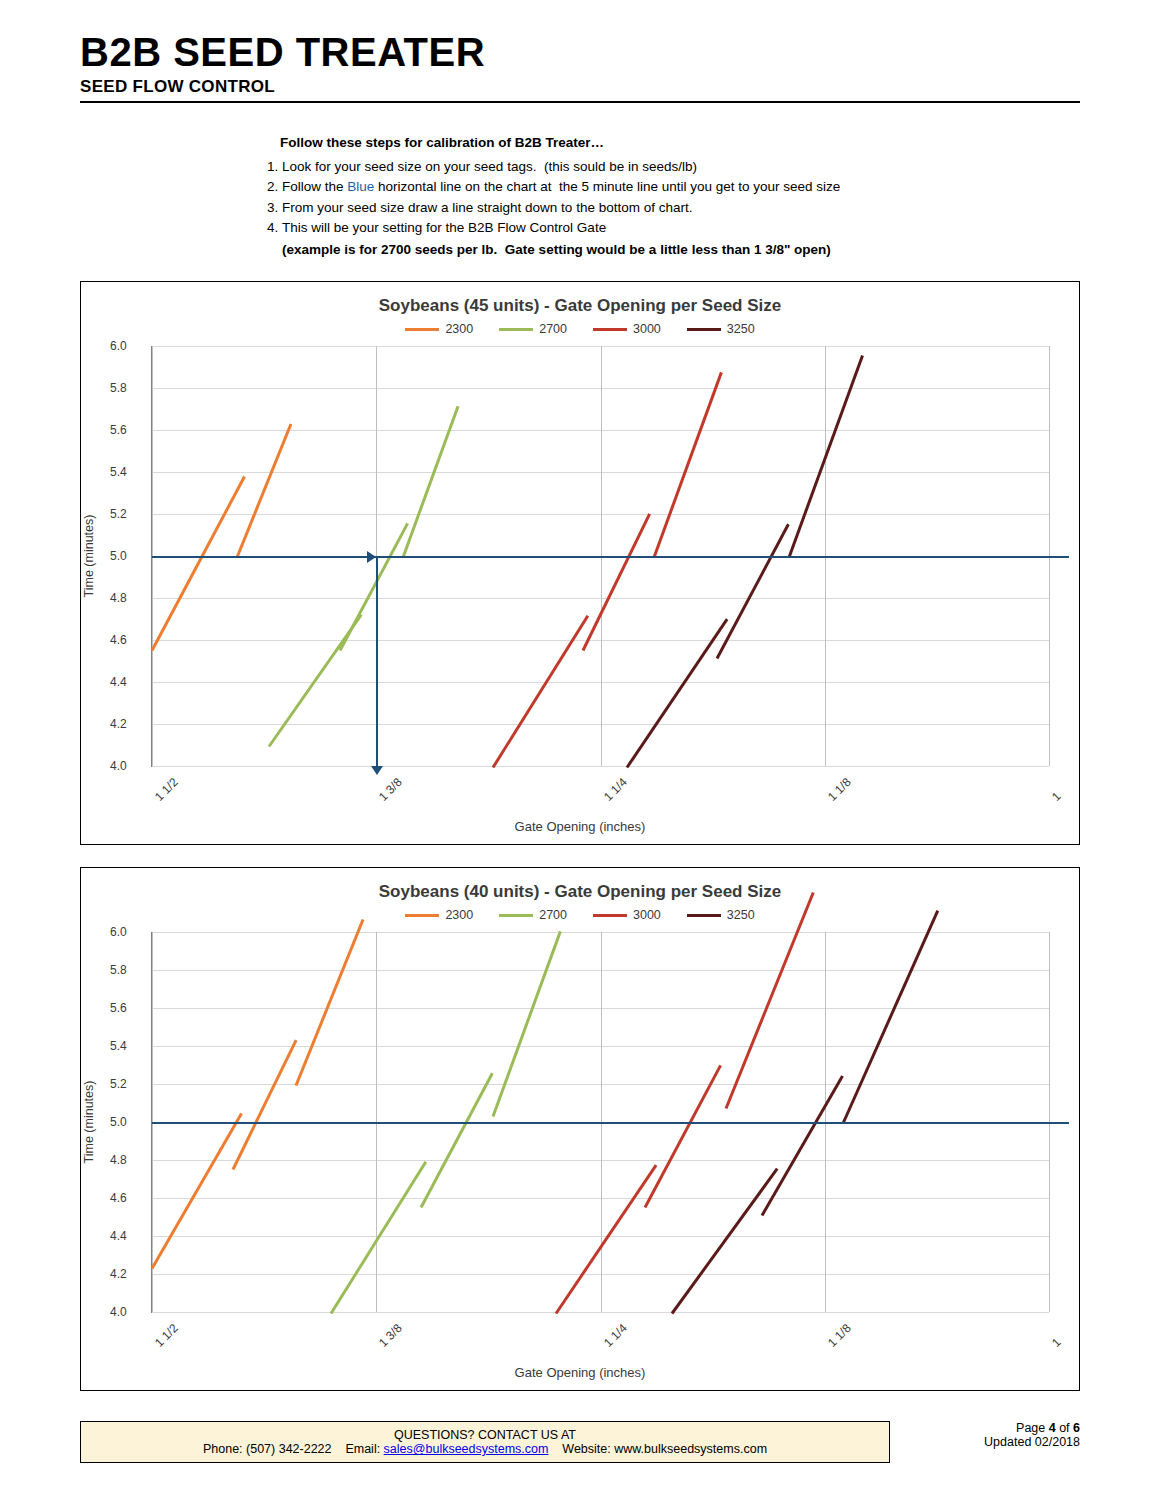B2B SEED TREATER
SEED FLOW CONTROL
Follow these steps for calibration of B2B Treater…
Look for your seed size on your seed tags. (this sould be in seeds/lb)
Follow the Blue horizontal line on the chart at the 5 minute line until you get to your seed size
From your seed size draw a line straight down to the bottom of chart.
This will be your setting for the B2B Flow Control Gate
(example is for 2700 seeds per lb. Gate setting would be a little less than 1 3/8" open)
Soybeans (45 units) - Gate Opening per Seed Size
2300 2700 3000 3250
Time (minutes)
6.0
5.8
5.6
5.4
5.2
5.0
4.8
4.6
4.4
4.2
4.0
1 1/2
1 3/8
1 1/4
1 1/8
1
Gate Opening (inches)
Soybeans (40 units) - Gate Opening per Seed Size
2300 2700 3000 3250
Time (minutes)
6.0
5.8
5.6
5.4
5.2
5.0
4.8
4.6
4.4
4.2
4.0
1 1/2
1 3/8
1 1/4
1 1/8
1
Gate Opening (inches)
QUESTIONS? CONTACT US AT
Phone: (507) 342-2222 Email: sales@bulkseedsystems.com Website: www.bulkseedsystems.com
Page 4 of 6
Updated 02/2018